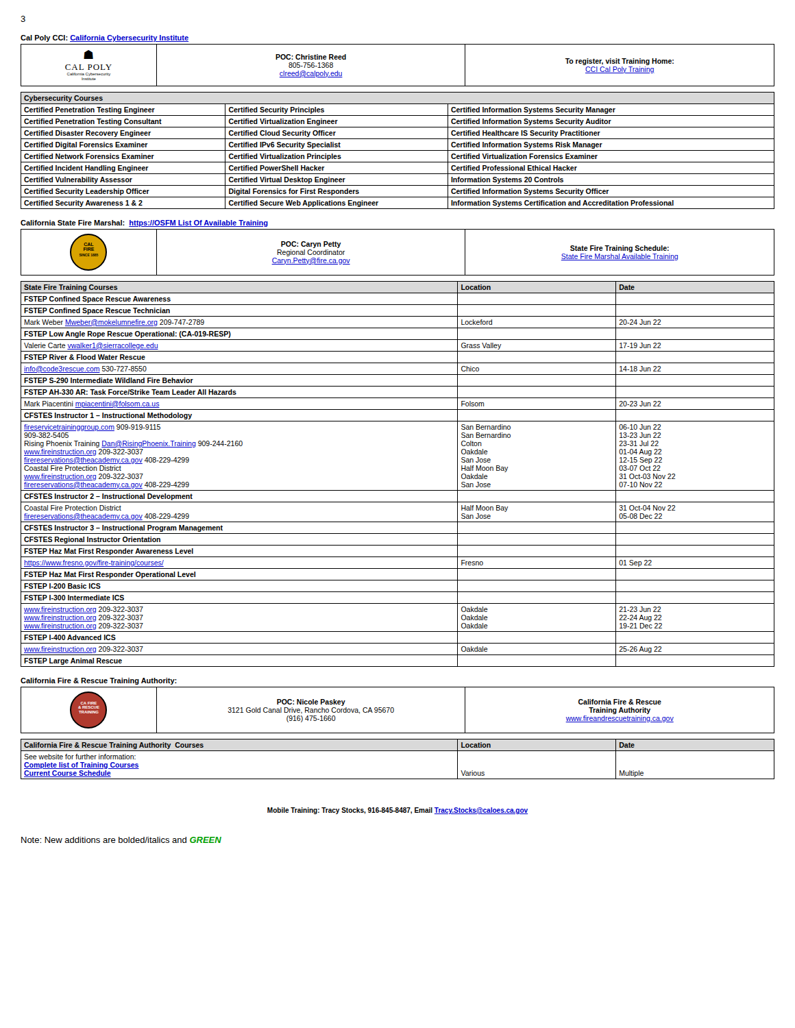3
Cal Poly CCI: California Cybersecurity Institute
| ☗ CAL POLY California Cybersecurity Institute | POC: Christine Reed 805-756-1368 clreed@calpoly.edu | To register, visit Training Home: CCI Cal Poly Training |
| Cybersecurity Courses |
| Certified Penetration Testing Engineer | Certified Security Principles | Certified Information Systems Security Manager |
| Certified Penetration Testing Consultant | Certified Virtualization Engineer | Certified Information Systems Security Auditor |
| Certified Disaster Recovery Engineer | Certified Cloud Security Officer | Certified Healthcare IS Security Practitioner |
| Certified Digital Forensics Examiner | Certified IPv6 Security Specialist | Certified Information Systems Risk Manager |
| Certified Network Forensics Examiner | Certified Virtualization Principles | Certified Virtualization Forensics Examiner |
| Certified Incident Handling Engineer | Certified PowerShell Hacker | Certified Professional Ethical Hacker |
| Certified Vulnerability Assessor | Certified Virtual Desktop Engineer | Information Systems 20 Controls |
| Certified Security Leadership Officer | Digital Forensics for First Responders | Certified Information Systems Security Officer |
| Certified Security Awareness 1 & 2 | Certified Secure Web Applications Engineer | Information Systems Certification and Accreditation Professional |
California State Fire Marshal: https://OSFM List Of Available Training
| CAL FIRE SINCE 1885 | POC: Caryn Petty Regional Coordinator Caryn.Petty@fire.ca.gov | State Fire Training Schedule: State Fire Marshal Available Training |
| State Fire Training Courses | Location | Date |
| FSTEP Confined Space Rescue Awareness | | |
| FSTEP Confined Space Rescue Technician | | |
| Mark Weber Mweber@mokelumnefire.org 209-747-2789 | Lockeford | 20-24 Jun 22 |
| FSTEP Low Angle Rope Rescue Operational: (CA-019-RESP) | | |
| Valerie Carte vwalker1@sierracollege.edu | Grass Valley | 17-19 Jun 22 |
| FSTEP River & Flood Water Rescue | | |
| info@code3rescue.com 530-727-8550 | Chico | 14-18 Jun 22 |
| FSTEP S-290 Intermediate Wildland Fire Behavior | | |
| FSTEP AH-330 AR: Task Force/Strike Team Leader All Hazards | | |
| Mark Piacentini mpiacentini@folsom.ca.us | Folsom | 20-23 Jun 22 |
| CFSTES Instructor 1 – Instructional Methodology | | |
| fireservicetraininggroup.com 909-919-9115 909-382-5405 Rising Phoenix Training Dan@RisingPhoenix.Training 909-244-2160 www.fireinstruction.org 209-322-3037 firereservations@theacademy.ca.gov 408-229-4299 Coastal Fire Protection District www.fireinstruction.org 209-322-3037 firereservations@theacademy.ca.gov 408-229-4299 | San Bernardino San Bernardino Colton Oakdale San Jose Half Moon Bay Oakdale San Jose | 06-10 Jun 22 13-23 Jun 22 23-31 Jul 22 01-04 Aug 22 12-15 Sep 22 03-07 Oct 22 31 Oct-03 Nov 22 07-10 Nov 22 |
| CFSTES Instructor 2 – Instructional Development | | |
| Coastal Fire Protection District firereservations@theacademy.ca.gov 408-229-4299 | Half Moon Bay San Jose | 31 Oct-04 Nov 22 05-08 Dec 22 |
| CFSTES Instructor 3 – Instructional Program Management | | |
| CFSTES Regional Instructor Orientation | | |
| FSTEP Haz Mat First Responder Awareness Level | | |
| https://www.fresno.gov/fire-training/courses/ | Fresno | 01 Sep 22 |
| FSTEP Haz Mat First Responder Operational Level | | |
| FSTEP I-200 Basic ICS | | |
| FSTEP I-300 Intermediate ICS | | |
| www.fireinstruction.org 209-322-3037 www.fireinstruction.org 209-322-3037 www.fireinstruction.org 209-322-3037 | Oakdale Oakdale Oakdale | 21-23 Jun 22 22-24 Aug 22 19-21 Dec 22 |
| FSTEP I-400 Advanced ICS | | |
| www.fireinstruction.org 209-322-3037 | Oakdale | 25-26 Aug 22 |
| FSTEP Large Animal Rescue | | |
California Fire & Rescue Training Authority:
| CA FIRE & RESCUE TRAINING | POC: Nicole Paskey 3121 Gold Canal Drive, Rancho Cordova, CA 95670 (916) 475-1660 | California Fire & Rescue Training Authority www.fireandrescuetraining.ca.gov |
| California Fire & Rescue Training Authority Courses | Location | Date |
| See website for further information: Complete list of Training Courses Current Course Schedule | Various | Multiple |
Mobile Training: Tracy Stocks, 916-845-8487, Email Tracy.Stocks@caloes.ca.gov
Note: New additions are bolded/italics and GREEN